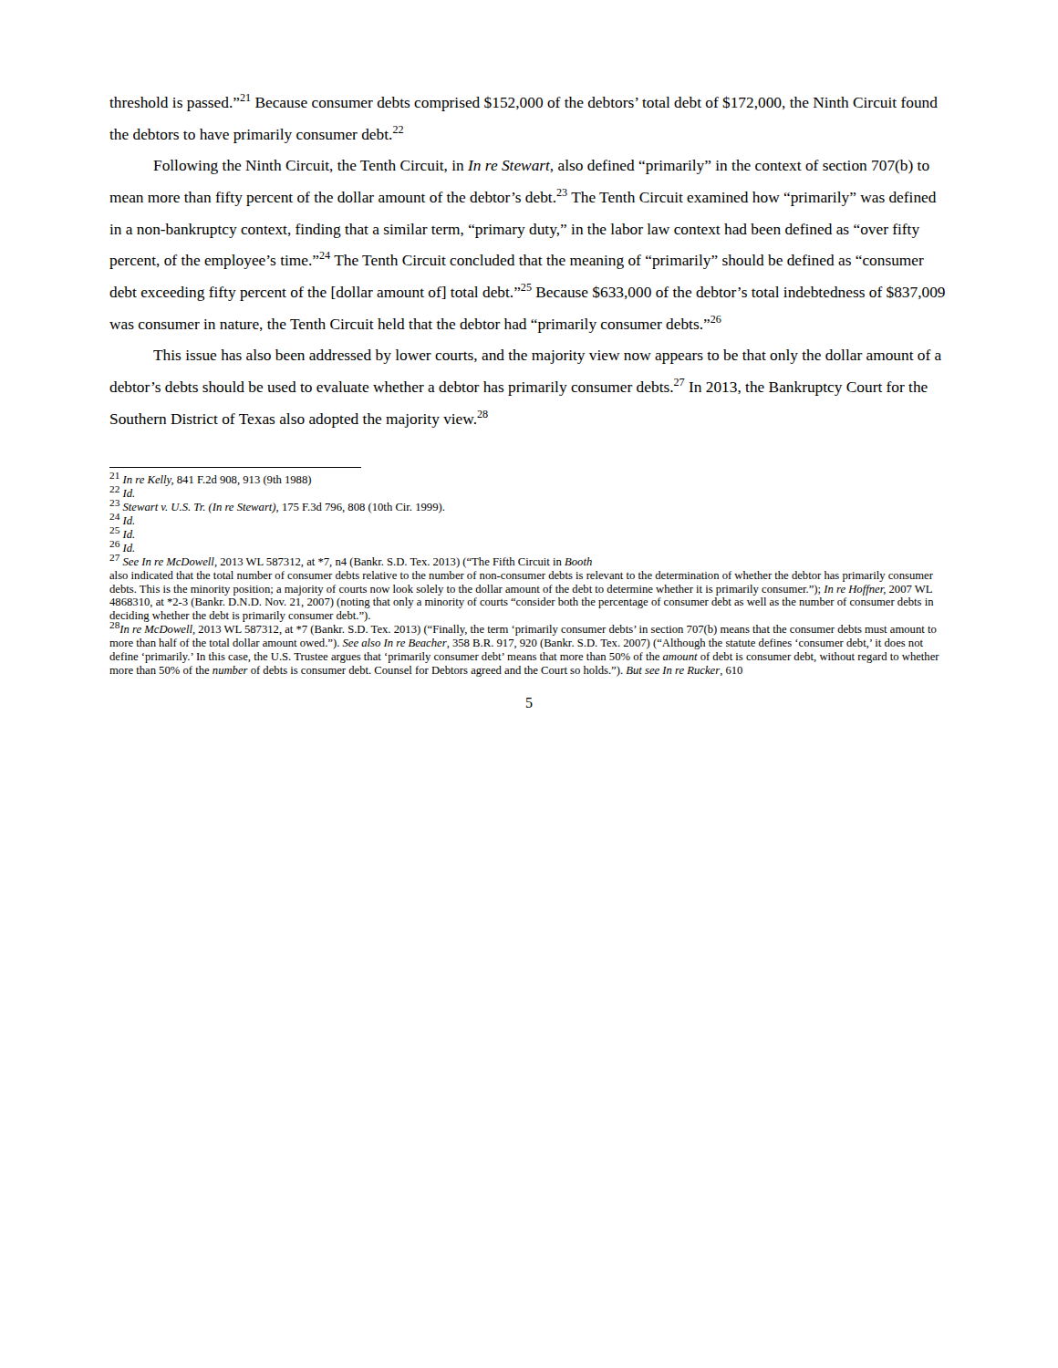threshold is passed.”21 Because consumer debts comprised $152,000 of the debtors’ total debt of $172,000, the Ninth Circuit found the debtors to have primarily consumer debt.22
Following the Ninth Circuit, the Tenth Circuit, in In re Stewart, also defined “primarily” in the context of section 707(b) to mean more than fifty percent of the dollar amount of the debtor’s debt.23 The Tenth Circuit examined how “primarily” was defined in a non-bankruptcy context, finding that a similar term, “primary duty,” in the labor law context had been defined as “over fifty percent, of the employee’s time.”24 The Tenth Circuit concluded that the meaning of “primarily” should be defined as “consumer debt exceeding fifty percent of the [dollar amount of] total debt.”25 Because $633,000 of the debtor’s total indebtedness of $837,009 was consumer in nature, the Tenth Circuit held that the debtor had “primarily consumer debts.”26
This issue has also been addressed by lower courts, and the majority view now appears to be that only the dollar amount of a debtor’s debts should be used to evaluate whether a debtor has primarily consumer debts.27 In 2013, the Bankruptcy Court for the Southern District of Texas also adopted the majority view.28
21 In re Kelly, 841 F.2d 908, 913 (9th 1988)
22 Id.
23 Stewart v. U.S. Tr. (In re Stewart), 175 F.3d 796, 808 (10th Cir. 1999).
24 Id.
25 Id.
26 Id.
27 See In re McDowell, 2013 WL 587312, at *7, n4 (Bankr. S.D. Tex. 2013) (“The Fifth Circuit in Booth
also indicated that the total number of consumer debts relative to the number of non-consumer debts is relevant to the determination of whether the debtor has primarily consumer debts. This is the minority position; a majority of courts now look solely to the dollar amount of the debt to determine whether it is primarily consumer.”); In re Hoffner, 2007 WL 4868310, at *2-3 (Bankr. D.N.D. Nov. 21, 2007) (noting that only a minority of courts “consider both the percentage of consumer debt as well as the number of consumer debts in deciding whether the debt is primarily consumer debt.”).
28 In re McDowell, 2013 WL 587312, at *7 (Bankr. S.D. Tex. 2013) (“Finally, the term ‘primarily consumer debts’ in section 707(b) means that the consumer debts must amount to more than half of the total dollar amount owed.”). See also In re Beacher, 358 B.R. 917, 920 (Bankr. S.D. Tex. 2007) (“Although the statute defines ‘consumer debt,’ it does not define ‘primarily.’ In this case, the U.S. Trustee argues that ‘primarily consumer debt’ means that more than 50% of the amount of debt is consumer debt, without regard to whether more than 50% of the number of debts is consumer debt. Counsel for Debtors agreed and the Court so holds.”). But see In re Rucker, 610
5